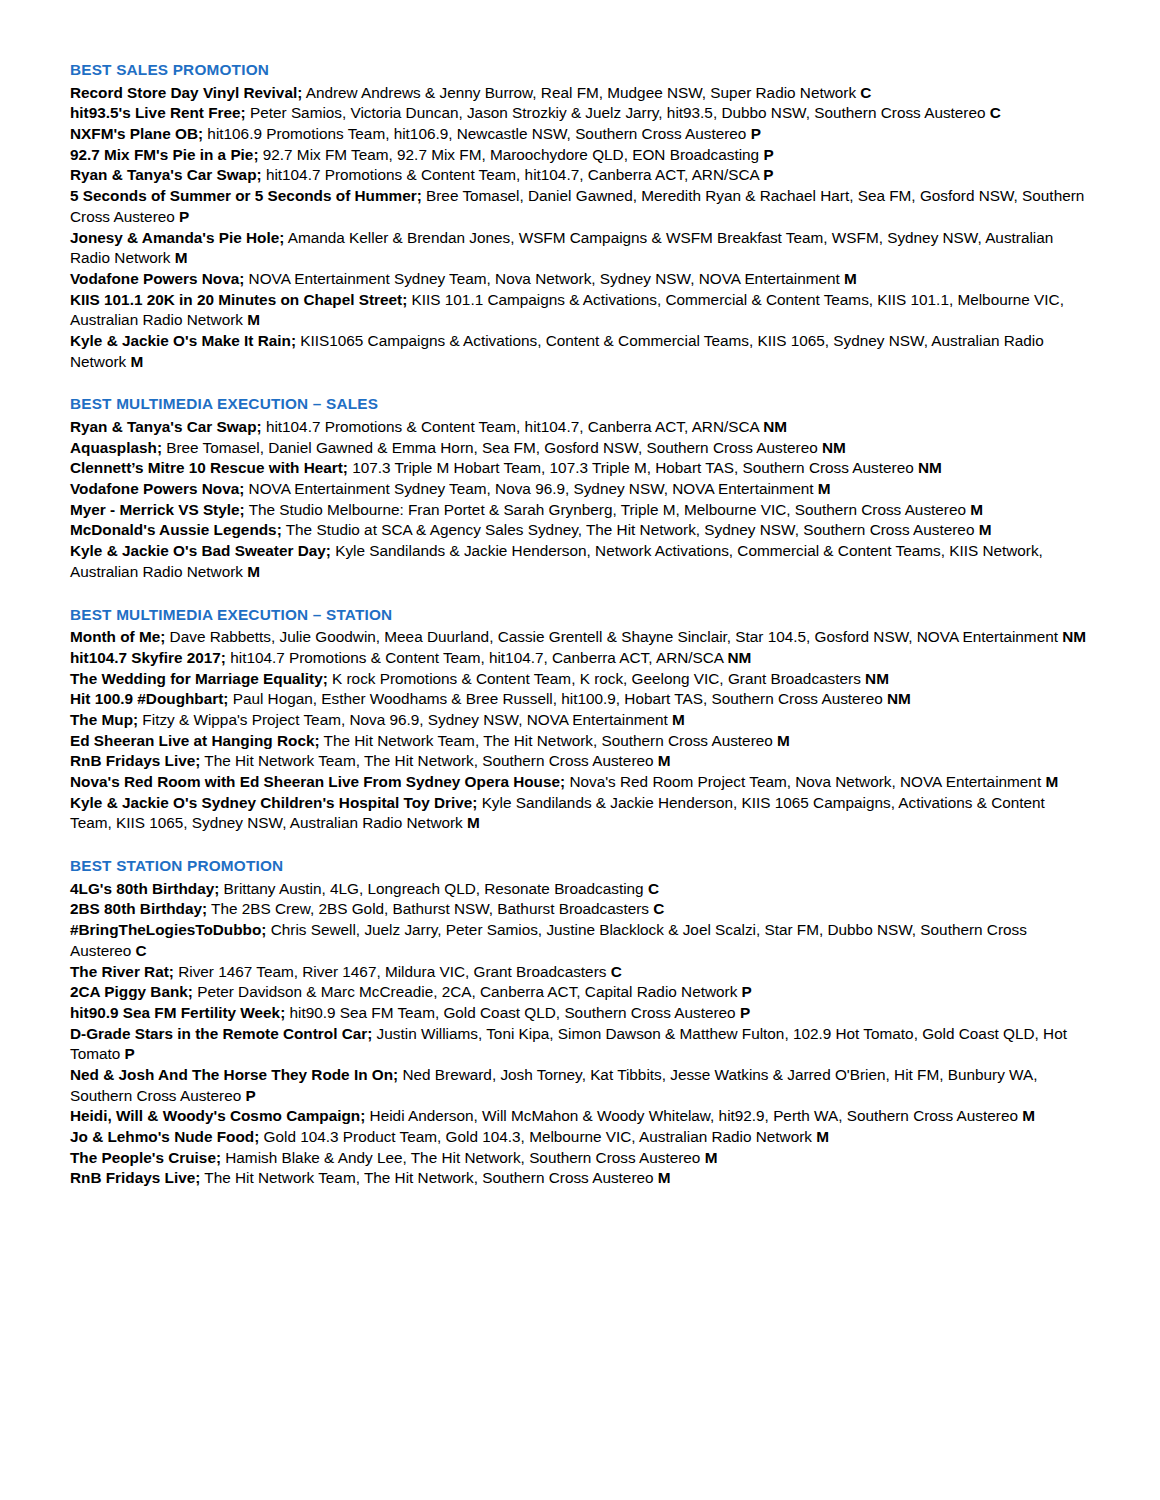BEST SALES PROMOTION
Record Store Day Vinyl Revival; Andrew Andrews & Jenny Burrow, Real FM, Mudgee NSW, Super Radio Network C
hit93.5's Live Rent Free; Peter Samios, Victoria Duncan, Jason Strozkiy & Juelz Jarry, hit93.5, Dubbo NSW, Southern Cross Austereo C
NXFM's Plane OB; hit106.9 Promotions Team, hit106.9, Newcastle NSW, Southern Cross Austereo P
92.7 Mix FM's Pie in a Pie; 92.7 Mix FM Team, 92.7 Mix FM, Maroochydore QLD, EON Broadcasting P
Ryan & Tanya's Car Swap; hit104.7 Promotions & Content Team, hit104.7, Canberra ACT, ARN/SCA P
5 Seconds of Summer or 5 Seconds of Hummer; Bree Tomasel, Daniel Gawned, Meredith Ryan & Rachael Hart, Sea FM, Gosford NSW, Southern Cross Austereo P
Jonesy & Amanda's Pie Hole; Amanda Keller & Brendan Jones, WSFM Campaigns & WSFM Breakfast Team, WSFM, Sydney NSW, Australian Radio Network M
Vodafone Powers Nova; NOVA Entertainment Sydney Team, Nova Network, Sydney NSW, NOVA Entertainment M
KIIS 101.1 20K in 20 Minutes on Chapel Street; KIIS 101.1 Campaigns & Activations, Commercial & Content Teams, KIIS 101.1, Melbourne VIC, Australian Radio Network M
Kyle & Jackie O's Make It Rain; KIIS1065 Campaigns & Activations, Content & Commercial Teams, KIIS 1065, Sydney NSW, Australian Radio Network M
BEST MULTIMEDIA EXECUTION – SALES
Ryan & Tanya's Car Swap; hit104.7 Promotions & Content Team, hit104.7, Canberra ACT, ARN/SCA NM
Aquasplash; Bree Tomasel, Daniel Gawned & Emma Horn, Sea FM, Gosford NSW, Southern Cross Austereo NM
Clennett’s Mitre 10 Rescue with Heart; 107.3 Triple M Hobart Team, 107.3 Triple M, Hobart TAS, Southern Cross Austereo NM
Vodafone Powers Nova; NOVA Entertainment Sydney Team, Nova 96.9, Sydney NSW, NOVA Entertainment M
Myer - Merrick VS Style; The Studio Melbourne: Fran Portet & Sarah Grynberg, Triple M, Melbourne VIC, Southern Cross Austereo M
McDonald's Aussie Legends; The Studio at SCA & Agency Sales Sydney, The Hit Network, Sydney NSW, Southern Cross Austereo M
Kyle & Jackie O's Bad Sweater Day; Kyle Sandilands & Jackie Henderson, Network Activations, Commercial & Content Teams, KIIS Network, Australian Radio Network M
BEST MULTIMEDIA EXECUTION – STATION
Month of Me; Dave Rabbetts, Julie Goodwin, Meea Duurland, Cassie Grentell & Shayne Sinclair, Star 104.5, Gosford NSW, NOVA Entertainment NM
hit104.7 Skyfire 2017; hit104.7 Promotions & Content Team, hit104.7, Canberra ACT, ARN/SCA NM
The Wedding for Marriage Equality; K rock Promotions & Content Team, K rock, Geelong VIC, Grant Broadcasters NM
Hit 100.9 #Doughbart; Paul Hogan, Esther Woodhams & Bree Russell, hit100.9, Hobart TAS, Southern Cross Austereo NM
The Mup; Fitzy & Wippa's Project Team, Nova 96.9, Sydney NSW, NOVA Entertainment M
Ed Sheeran Live at Hanging Rock; The Hit Network Team, The Hit Network, Southern Cross Austereo M
RnB Fridays Live; The Hit Network Team, The Hit Network, Southern Cross Austereo M
Nova's Red Room with Ed Sheeran Live From Sydney Opera House; Nova's Red Room Project Team, Nova Network, NOVA Entertainment M
Kyle & Jackie O's Sydney Children's Hospital Toy Drive; Kyle Sandilands & Jackie Henderson, KIIS 1065 Campaigns, Activations & Content Team, KIIS 1065, Sydney NSW, Australian Radio Network M
BEST STATION PROMOTION
4LG's 80th Birthday; Brittany Austin, 4LG, Longreach QLD, Resonate Broadcasting C
2BS 80th Birthday; The 2BS Crew, 2BS Gold, Bathurst NSW, Bathurst Broadcasters C
#BringTheLogiesToDubbo; Chris Sewell, Juelz Jarry, Peter Samios, Justine Blacklock & Joel Scalzi, Star FM, Dubbo NSW, Southern Cross Austereo C
The River Rat; River 1467 Team, River 1467, Mildura VIC, Grant Broadcasters C
2CA Piggy Bank; Peter Davidson & Marc McCreadie, 2CA, Canberra ACT, Capital Radio Network P
hit90.9 Sea FM Fertility Week; hit90.9 Sea FM Team, Gold Coast QLD, Southern Cross Austereo P
D-Grade Stars in the Remote Control Car; Justin Williams, Toni Kipa, Simon Dawson & Matthew Fulton, 102.9 Hot Tomato, Gold Coast QLD, Hot Tomato P
Ned & Josh And The Horse They Rode In On; Ned Breward, Josh Torney, Kat Tibbits, Jesse Watkins & Jarred O'Brien, Hit FM, Bunbury WA, Southern Cross Austereo P
Heidi, Will & Woody's Cosmo Campaign; Heidi Anderson, Will McMahon & Woody Whitelaw, hit92.9, Perth WA, Southern Cross Austereo M
Jo & Lehmo's Nude Food; Gold 104.3 Product Team, Gold 104.3, Melbourne VIC, Australian Radio Network M
The People's Cruise; Hamish Blake & Andy Lee, The Hit Network, Southern Cross Austereo M
RnB Fridays Live; The Hit Network Team, The Hit Network, Southern Cross Austereo M